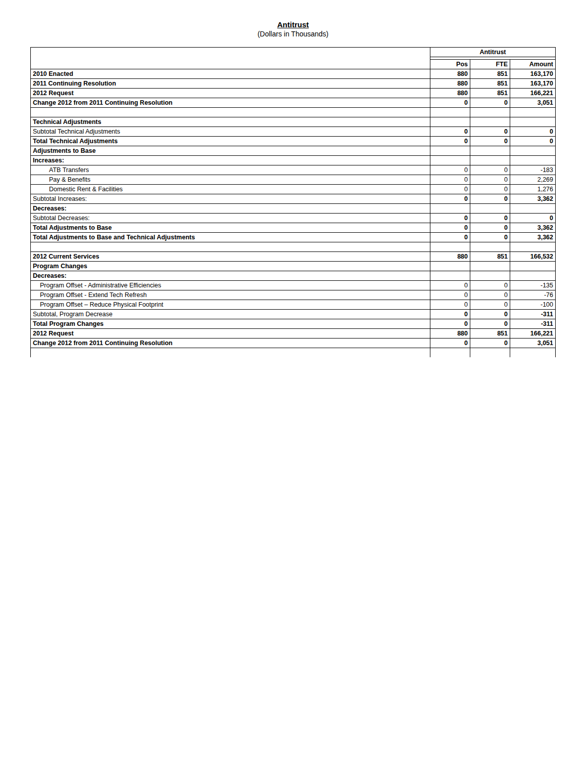Antitrust
(Dollars in Thousands)
| | Antitrust |
| --- | --- |
| | Pos | FTE | Amount |
| 2010 Enacted | 880 | 851 | 163,170 |
| 2011 Continuing Resolution | 880 | 851 | 163,170 |
| 2012 Request | 880 | 851 | 166,221 |
| Change 2012 from 2011 Continuing Resolution | 0 | 0 | 3,051 |
| Technical Adjustments | | | |
| Subtotal Technical Adjustments | 0 | 0 | 0 |
| Total Technical Adjustments | 0 | 0 | 0 |
| Adjustments to Base | | | |
| Increases: | | | |
| ATB Transfers | 0 | 0 | -183 |
| Pay & Benefits | 0 | 0 | 2,269 |
| Domestic Rent & Facilities | 0 | 0 | 1,276 |
| Subtotal Increases: | 0 | 0 | 3,362 |
| Decreases: | | | |
| Subtotal Decreases: | 0 | 0 | 0 |
| Total Adjustments to Base | 0 | 0 | 3,362 |
| Total Adjustments to Base and Technical Adjustments | 0 | 0 | 3,362 |
| 2012 Current Services | 880 | 851 | 166,532 |
| Program Changes | | | |
| Decreases: | | | |
| Program Offset - Administrative Efficiencies | 0 | 0 | -135 |
| Program Offset - Extend Tech Refresh | 0 | 0 | -76 |
| Program Offset – Reduce Physical Footprint | 0 | 0 | -100 |
| Subtotal, Program Decrease | 0 | 0 | -311 |
| Total Program Changes | 0 | 0 | -311 |
| 2012 Request | 880 | 851 | 166,221 |
| Change 2012 from 2011 Continuing Resolution | 0 | 0 | 3,051 |